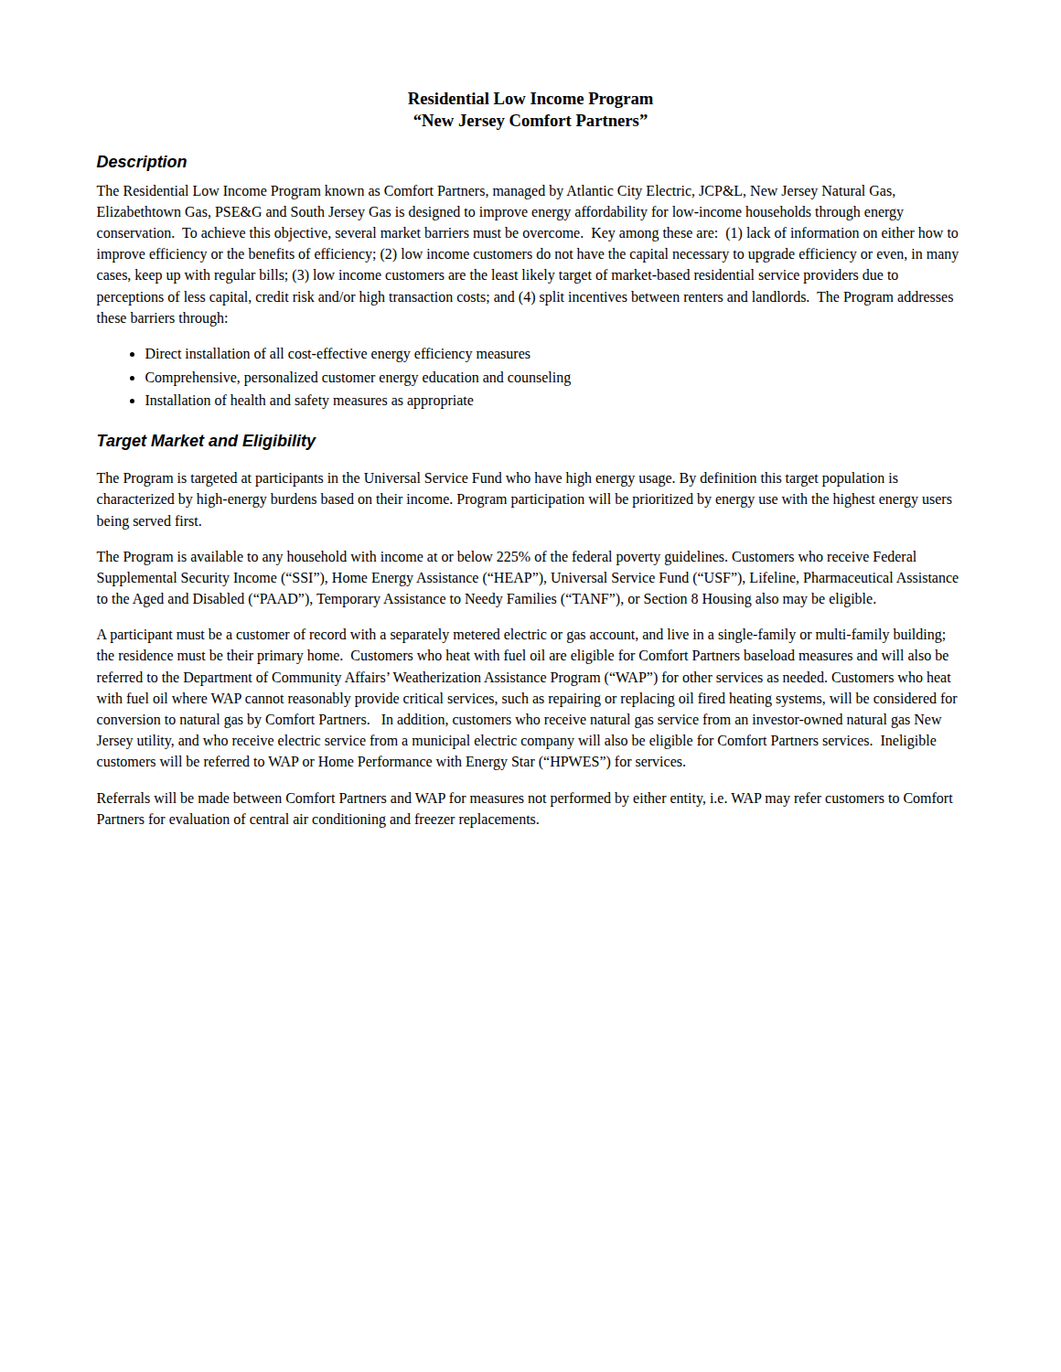Residential Low Income Program“New Jersey Comfort Partners”
Description
The Residential Low Income Program known as Comfort Partners, managed by Atlantic City Electric, JCP&L, New Jersey Natural Gas, Elizabethtown Gas, PSE&G and South Jersey Gas is designed to improve energy affordability for low-income households through energy conservation. To achieve this objective, several market barriers must be overcome. Key among these are: (1) lack of information on either how to improve efficiency or the benefits of efficiency; (2) low income customers do not have the capital necessary to upgrade efficiency or even, in many cases, keep up with regular bills; (3) low income customers are the least likely target of market-based residential service providers due to perceptions of less capital, credit risk and/or high transaction costs; and (4) split incentives between renters and landlords. The Program addresses these barriers through:
Direct installation of all cost-effective energy efficiency measures
Comprehensive, personalized customer energy education and counseling
Installation of health and safety measures as appropriate
Target Market and Eligibility
The Program is targeted at participants in the Universal Service Fund who have high energy usage. By definition this target population is characterized by high-energy burdens based on their income. Program participation will be prioritized by energy use with the highest energy users being served first.
The Program is available to any household with income at or below 225% of the federal poverty guidelines. Customers who receive Federal Supplemental Security Income (“SSI”), Home Energy Assistance (“HEAP”), Universal Service Fund (“USF”), Lifeline, Pharmaceutical Assistance to the Aged and Disabled (“PAAD”), Temporary Assistance to Needy Families (“TANF”), or Section 8 Housing also may be eligible.
A participant must be a customer of record with a separately metered electric or gas account, and live in a single-family or multi-family building; the residence must be their primary home. Customers who heat with fuel oil are eligible for Comfort Partners baseload measures and will also be referred to the Department of Community Affairs’ Weatherization Assistance Program (“WAP”) for other services as needed. Customers who heat with fuel oil where WAP cannot reasonably provide critical services, such as repairing or replacing oil fired heating systems, will be considered for conversion to natural gas by Comfort Partners. In addition, customers who receive natural gas service from an investor-owned natural gas New Jersey utility, and who receive electric service from a municipal electric company will also be eligible for Comfort Partners services. Ineligible customers will be referred to WAP or Home Performance with Energy Star (“HPWES”) for services.
Referrals will be made between Comfort Partners and WAP for measures not performed by either entity, i.e. WAP may refer customers to Comfort Partners for evaluation of central air conditioning and freezer replacements.